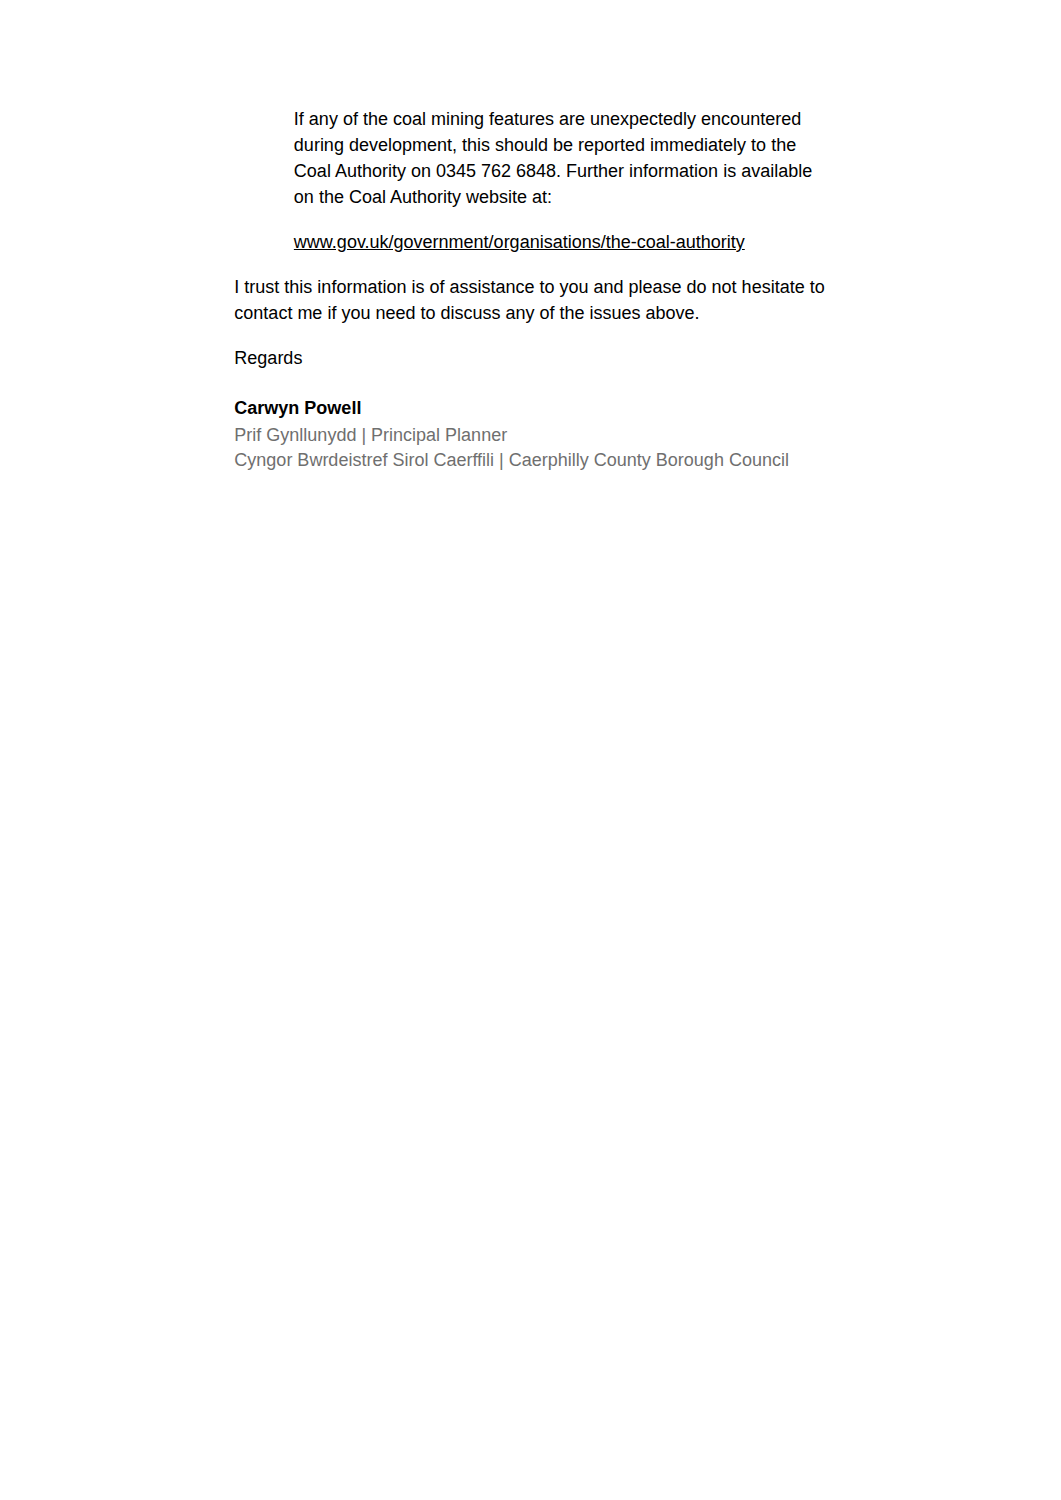If any of the coal mining features are unexpectedly encountered during development, this should be reported immediately to the Coal Authority on 0345 762 6848. Further information is available on the Coal Authority website at:
www.gov.uk/government/organisations/the-coal-authority
I trust this information is of assistance to you and please do not hesitate to contact me if you need to discuss any of the issues above.
Regards
Carwyn Powell
Prif Gynllunydd | Principal Planner
Cyngor Bwrdeistref Sirol Caerffili | Caerphilly County Borough Council